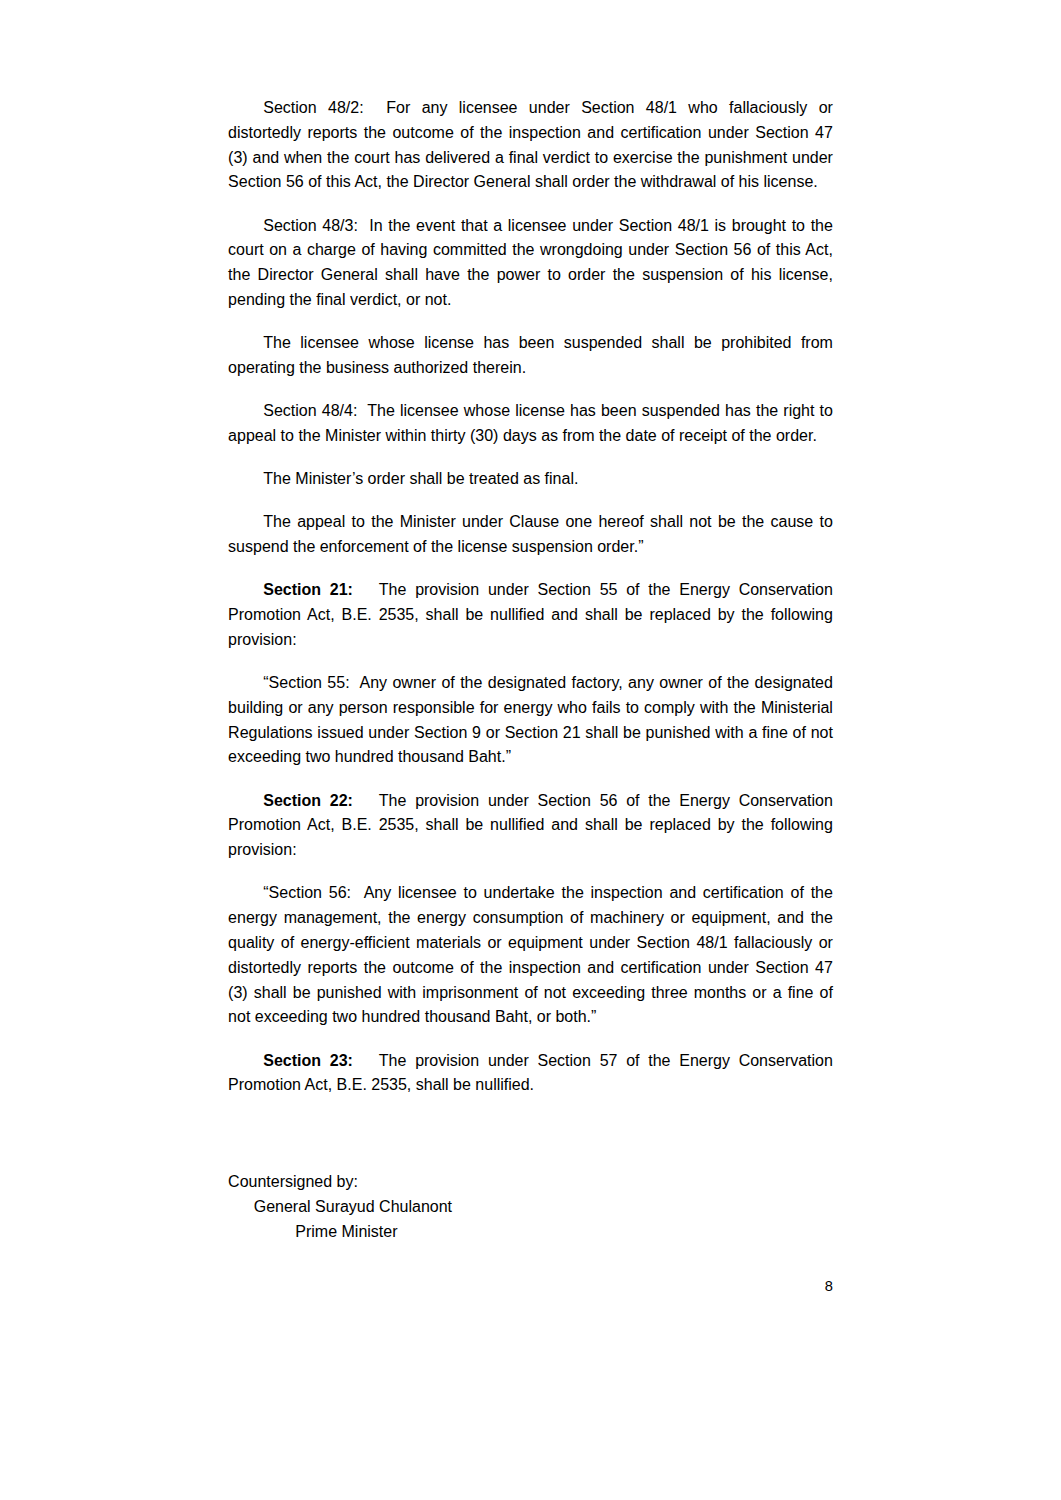Section 48/2: For any licensee under Section 48/1 who fallaciously or distortedly reports the outcome of the inspection and certification under Section 47 (3) and when the court has delivered a final verdict to exercise the punishment under Section 56 of this Act, the Director General shall order the withdrawal of his license.
Section 48/3: In the event that a licensee under Section 48/1 is brought to the court on a charge of having committed the wrongdoing under Section 56 of this Act, the Director General shall have the power to order the suspension of his license, pending the final verdict, or not.
The licensee whose license has been suspended shall be prohibited from operating the business authorized therein.
Section 48/4: The licensee whose license has been suspended has the right to appeal to the Minister within thirty (30) days as from the date of receipt of the order.
The Minister’s order shall be treated as final.
The appeal to the Minister under Clause one hereof shall not be the cause to suspend the enforcement of the license suspension order.”
Section 21: The provision under Section 55 of the Energy Conservation Promotion Act, B.E. 2535, shall be nullified and shall be replaced by the following provision:
“Section 55: Any owner of the designated factory, any owner of the designated building or any person responsible for energy who fails to comply with the Ministerial Regulations issued under Section 9 or Section 21 shall be punished with a fine of not exceeding two hundred thousand Baht.”
Section 22: The provision under Section 56 of the Energy Conservation Promotion Act, B.E. 2535, shall be nullified and shall be replaced by the following provision:
“Section 56: Any licensee to undertake the inspection and certification of the energy management, the energy consumption of machinery or equipment, and the quality of energy-efficient materials or equipment under Section 48/1 fallaciously or distortedly reports the outcome of the inspection and certification under Section 47 (3) shall be punished with imprisonment of not exceeding three months or a fine of not exceeding two hundred thousand Baht, or both.”
Section 23: The provision under Section 57 of the Energy Conservation Promotion Act, B.E. 2535, shall be nullified.
Countersigned by:
General Surayud Chulanont
Prime Minister
8